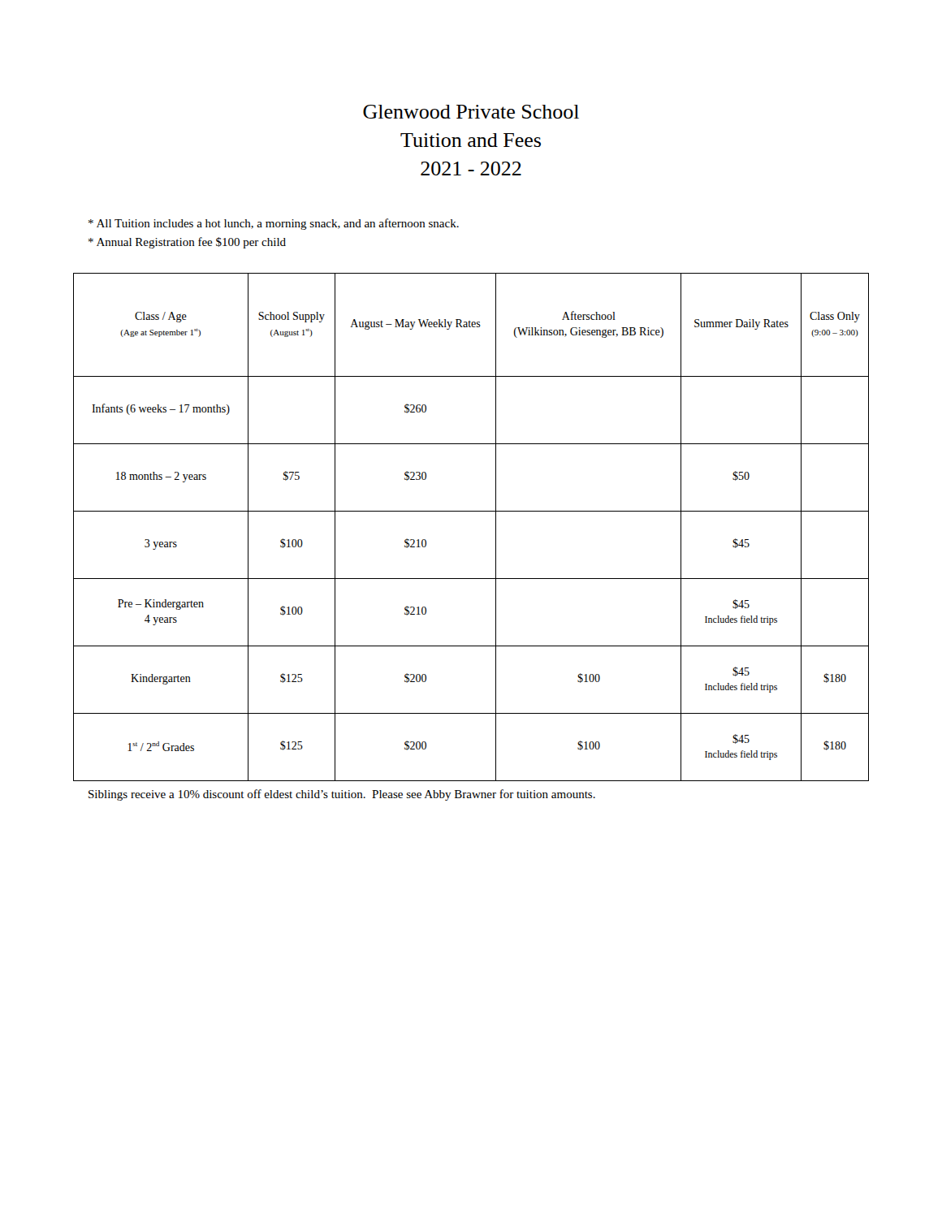Glenwood Private School
Tuition and Fees
2021 - 2022
* All Tuition includes a hot lunch, a morning snack, and an afternoon snack.
* Annual Registration fee $100 per child
| Class / Age (Age at September 1 st ) | School Supply (August 1 st ) | August – May Weekly Rates | Afterschool (Wilkinson, Giesenger, BB Rice) | Summer Daily Rates | Class Only (9:00 – 3:00) |
| --- | --- | --- | --- | --- | --- |
| Infants (6 weeks – 17 months) | | $260 | | | |
| 18 months – 2 years | $75 | $230 | | $50 | |
| 3 years | $100 | $210 | | $45 | |
| Pre – Kindergarten 4 years | $100 | $210 | | $45 Includes field trips | |
| Kindergarten | $125 | $200 | $100 | $45 Includes field trips | $180 |
| 1 st / 2 nd Grades | $125 | $200 | $100 | $45 Includes field trips | $180 |
Siblings receive a 10% discount off eldest child’s tuition. Please see Abby Brawner for tuition amounts.